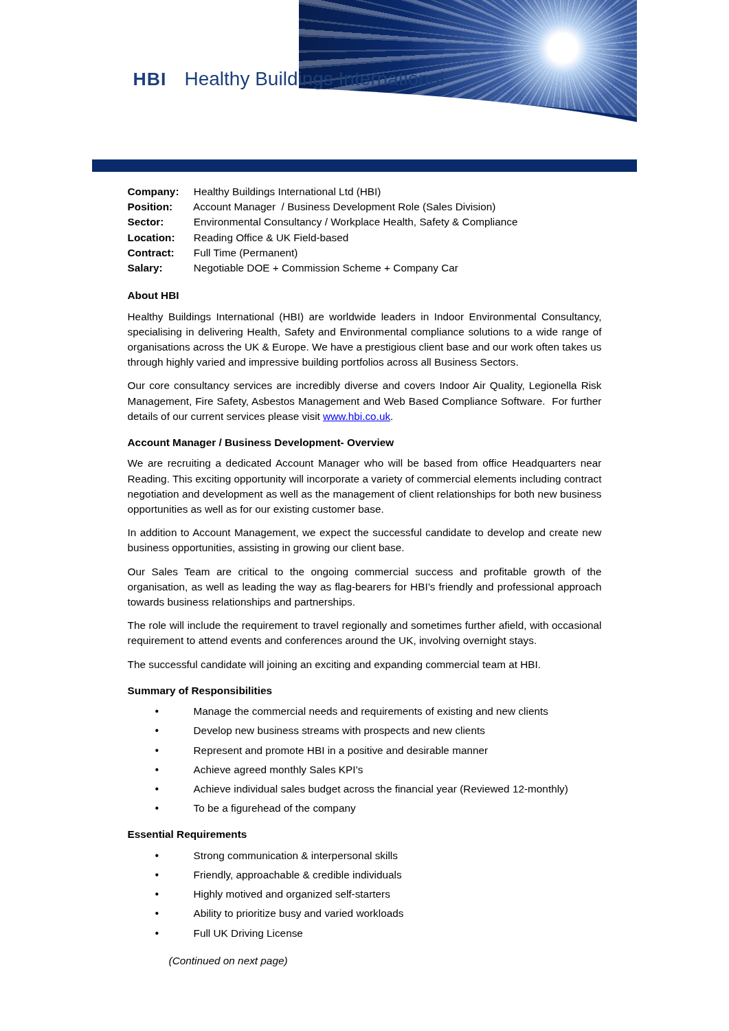HBI Healthy Buildings International
Company: Healthy Buildings International Ltd (HBI)
Position: Account Manager / Business Development Role (Sales Division)
Sector: Environmental Consultancy / Workplace Health, Safety & Compliance
Location: Reading Office & UK Field-based
Contract: Full Time (Permanent)
Salary: Negotiable DOE + Commission Scheme + Company Car
About HBI
Healthy Buildings International (HBI) are worldwide leaders in Indoor Environmental Consultancy, specialising in delivering Health, Safety and Environmental compliance solutions to a wide range of organisations across the UK & Europe. We have a prestigious client base and our work often takes us through highly varied and impressive building portfolios across all Business Sectors.
Our core consultancy services are incredibly diverse and covers Indoor Air Quality, Legionella Risk Management, Fire Safety, Asbestos Management and Web Based Compliance Software. For further details of our current services please visit www.hbi.co.uk.
Account Manager / Business Development- Overview
We are recruiting a dedicated Account Manager who will be based from office Headquarters near Reading. This exciting opportunity will incorporate a variety of commercial elements including contract negotiation and development as well as the management of client relationships for both new business opportunities as well as for our existing customer base.
In addition to Account Management, we expect the successful candidate to develop and create new business opportunities, assisting in growing our client base.
Our Sales Team are critical to the ongoing commercial success and profitable growth of the organisation, as well as leading the way as flag-bearers for HBI’s friendly and professional approach towards business relationships and partnerships.
The role will include the requirement to travel regionally and sometimes further afield, with occasional requirement to attend events and conferences around the UK, involving overnight stays.
The successful candidate will joining an exciting and expanding commercial team at HBI.
Summary of Responsibilities
Manage the commercial needs and requirements of existing and new clients
Develop new business streams with prospects and new clients
Represent and promote HBI in a positive and desirable manner
Achieve agreed monthly Sales KPI’s
Achieve individual sales budget across the financial year (Reviewed 12-monthly)
To be a figurehead of the company
Essential Requirements
Strong communication & interpersonal skills
Friendly, approachable & credible individuals
Highly motived and organized self-starters
Ability to prioritize busy and varied workloads
Full UK Driving License
(Continued on next page)